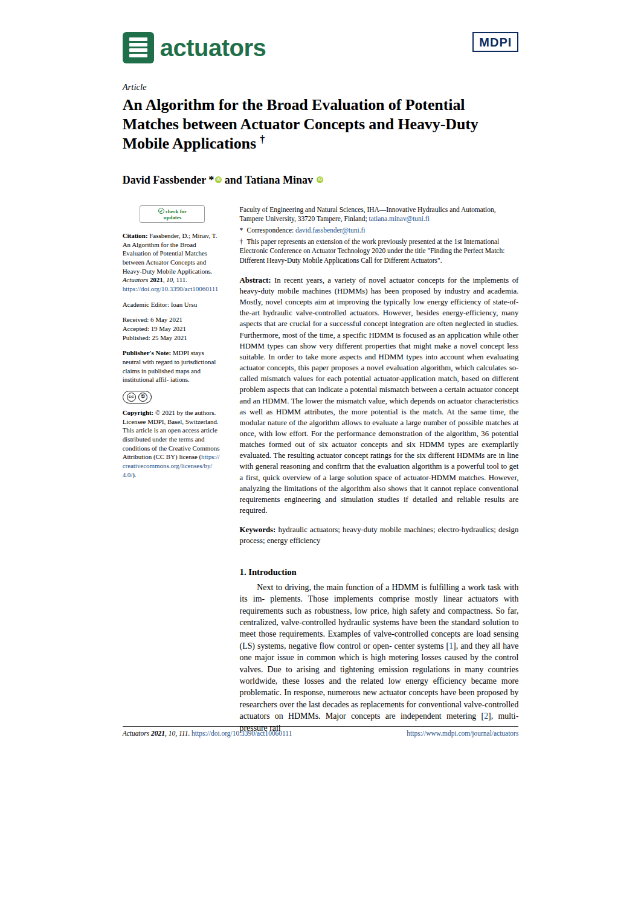actuators
MDPI
Article
An Algorithm for the Broad Evaluation of Potential
Matches between Actuator Concepts and Heavy-Duty
Mobile Applications †
David Fassbender * and Tatiana Minav
check for
updates
Citation: Fassbender, D.; Minav, T. An Algorithm for the Broad Evaluation of Potential Matches between Actuator Concepts and Heavy-Duty Mobile Applications. Actuators 2021, 10, 111. https://doi.org/10.3390/act10060111
Academic Editor: Ioan Ursu
Received: 6 May 2021
Accepted: 19 May 2021
Published: 25 May 2021
Publisher's Note: MDPI stays neutral with regard to jurisdictional claims in published maps and institutional affil- iations.
cc ①
Copyright: © 2021 by the authors. Licensee MDPI, Basel, Switzerland. This article is an open access article distributed under the terms and conditions of the Creative Commons Attribution (CC BY) license (https:// creativecommons.org/licenses/by/ 4.0/).
Faculty of Engineering and Natural Sciences, IHA—Innovative Hydraulics and Automation, Tampere University, 33720 Tampere, Finland; tatiana.minav@tuni.fi
*Correspondence: david.fassbender@tuni.fi
†This paper represents an extension of the work previously presented at the 1st International Electronic Conference on Actuator Technology 2020 under the title "Finding the Perfect Match: Different Heavy-Duty Mobile Applications Call for Different Actuators".
Abstract: In recent years, a variety of novel actuator concepts for the implements of heavy-duty mobile machines (HDMMs) has been proposed by industry and academia. Mostly, novel concepts aim at improving the typically low energy efficiency of state-of-the-art hydraulic valve-controlled actuators. However, besides energy-efficiency, many aspects that are crucial for a successful concept integration are often neglected in studies. Furthermore, most of the time, a specific HDMM is focused as an application while other HDMM types can show very different properties that might make a novel concept less suitable. In order to take more aspects and HDMM types into account when evaluating actuator concepts, this paper proposes a novel evaluation algorithm, which calculates so-called mismatch values for each potential actuator-application match, based on different problem aspects that can indicate a potential mismatch between a certain actuator concept and an HDMM. The lower the mismatch value, which depends on actuator characteristics as well as HDMM attributes, the more potential is the match. At the same time, the modular nature of the algorithm allows to evaluate a large number of possible matches at once, with low effort. For the performance demonstration of the algorithm, 36 potential matches formed out of six actuator concepts and six HDMM types are exemplarily evaluated. The resulting actuator concept ratings for the six different HDMMs are in line with general reasoning and confirm that the evaluation algorithm is a powerful tool to get a first, quick overview of a large solution space of actuator-HDMM matches. However, analyzing the limitations of the algorithm also shows that it cannot replace conventional requirements engineering and simulation studies if detailed and reliable results are required.
Keywords: hydraulic actuators; heavy-duty mobile machines; electro-hydraulics; design process; energy efficiency
1. Introduction
Next to driving, the main function of a HDMM is fulfilling a work task with its im- plements. Those implements comprise mostly linear actuators with requirements such as robustness, low price, high safety and compactness. So far, centralized, valve-controlled hydraulic systems have been the standard solution to meet those requirements. Examples of valve-controlled concepts are load sensing (LS) systems, negative flow control or open- center systems [1], and they all have one major issue in common which is high metering losses caused by the control valves. Due to arising and tightening emission regulations in many countries worldwide, these losses and the related low energy efficiency became more problematic. In response, numerous new actuator concepts have been proposed by researchers over the last decades as replacements for conventional valve-controlled actuators on HDMMs. Major concepts are independent metering [2], multi-pressure rail
Actuators 2021, 10, 111. https://doi.org/10.3390/act10060111
https://www.mdpi.com/journal/actuators